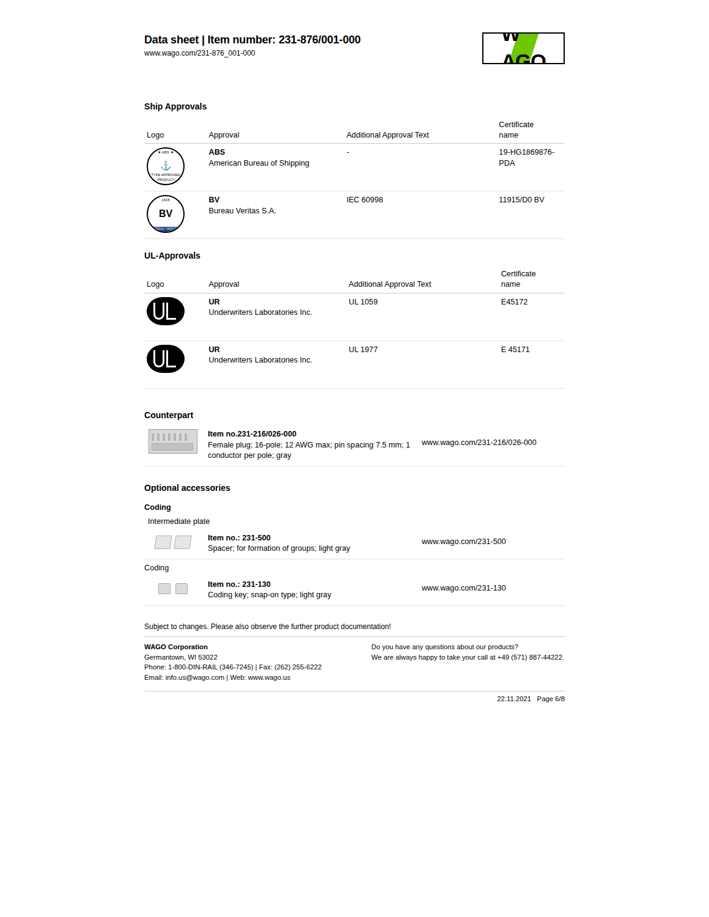Data sheet | Item number: 231-876/001-000
www.wago.com/231-876_001-000
W AGO
Ship Approvals
| Logo | Approval | Additional Approval Text | Certificate name |
| --- | --- | --- | --- |
| ★ ABS ★ ⚓ TYPE APPROVED PRODUCT | ABS American Bureau of Shipping | - | 19-HG1869876-PDA |
| 1828 BV BUREAU VERITAS | BV Bureau Veritas S.A. | IEC 60998 | 11915/D0 BV |
UL-Approvals
| Logo | Approval | Additional Approval Text | Certificate name |
| --- | --- | --- | --- |
| ® | UR Underwriters Laboratories Inc. | UL 1059 | E45172 |
| ® | UR Underwriters Laboratories Inc. | UL 1977 | E 45171 |
Counterpart
Item no.231-216/026-000
Female plug; 16-pole; 12 AWG max; pin spacing 7.5 mm; 1 conductor per pole; gray
www.wago.com/231-216/026-000
Optional accessories
Coding
Intermediate plate
Item no.: 231-500
Spacer; for formation of groups; light gray
www.wago.com/231-500
Coding
Item no.: 231-130
Coding key; snap-on type; light gray
www.wago.com/231-130
Subject to changes. Please also observe the further product documentation!
WAGO Corporation
Germantown, WI 53022
Phone: 1-800-DIN-RAIL (346-7245) | Fax: (262) 255-6222
Email: info.us@wago.com | Web: www.wago.us
Do you have any questions about our products?
We are always happy to take your call at +49 (571) 887-44222.
22.11.2021 Page 6/8